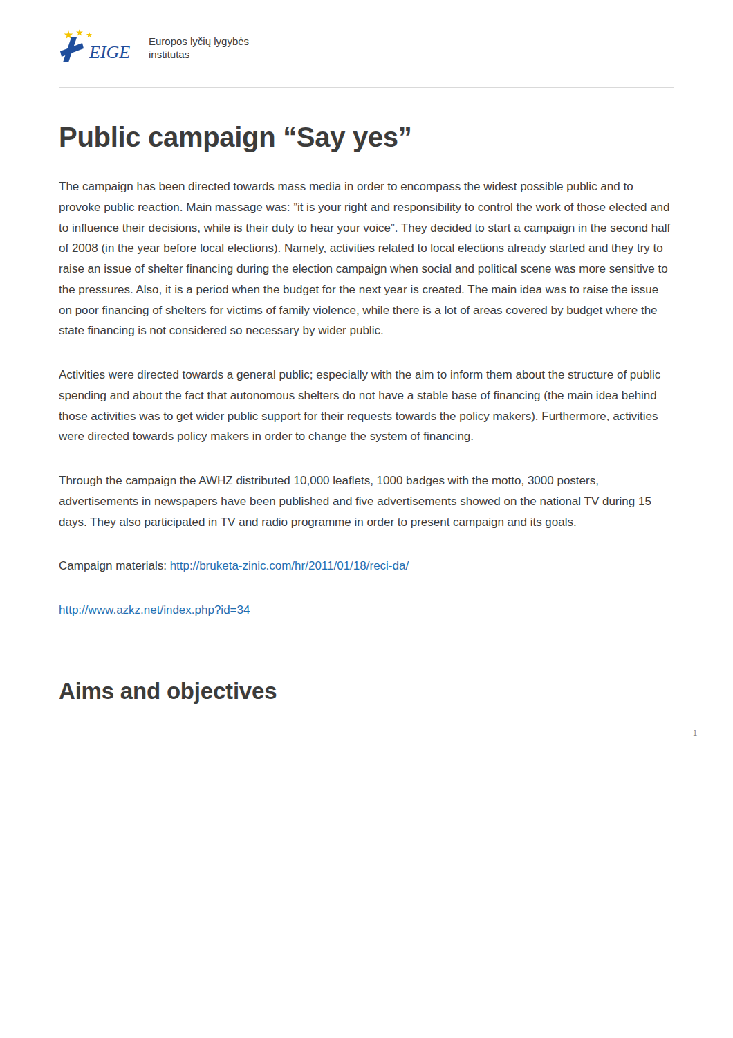EIGE
Europos lyčių lygybės
institutas
Public campaign “Say yes”
The campaign has been directed towards mass media in order to encompass the widest possible public and to provoke public reaction. Main massage was: ”it is your right and responsibility to control the work of those elected and to influence their decisions, while is their duty to hear your voice”. They decided to start a campaign in the second half of 2008 (in the year before local elections). Namely, activities related to local elections already started and they try to raise an issue of shelter financing during the election campaign when social and political scene was more sensitive to the pressures. Also, it is a period when the budget for the next year is created. The main idea was to raise the issue on poor financing of shelters for victims of family violence, while there is a lot of areas covered by budget where the state financing is not considered so necessary by wider public.
Activities were directed towards a general public; especially with the aim to inform them about the structure of public spending and about the fact that autonomous shelters do not have a stable base of financing (the main idea behind those activities was to get wider public support for their requests towards the policy makers). Furthermore, activities were directed towards policy makers in order to change the system of financing.
Through the campaign the AWHZ distributed 10,000 leaflets, 1000 badges with the motto, 3000 posters, advertisements in newspapers have been published and five advertisements showed on the national TV during 15 days. They also participated in TV and radio programme in order to present campaign and its goals.
Campaign materials: http://bruketa-zinic.com/hr/2011/01/18/reci-da/
http://www.azkz.net/index.php?id=34
Aims and objectives
1